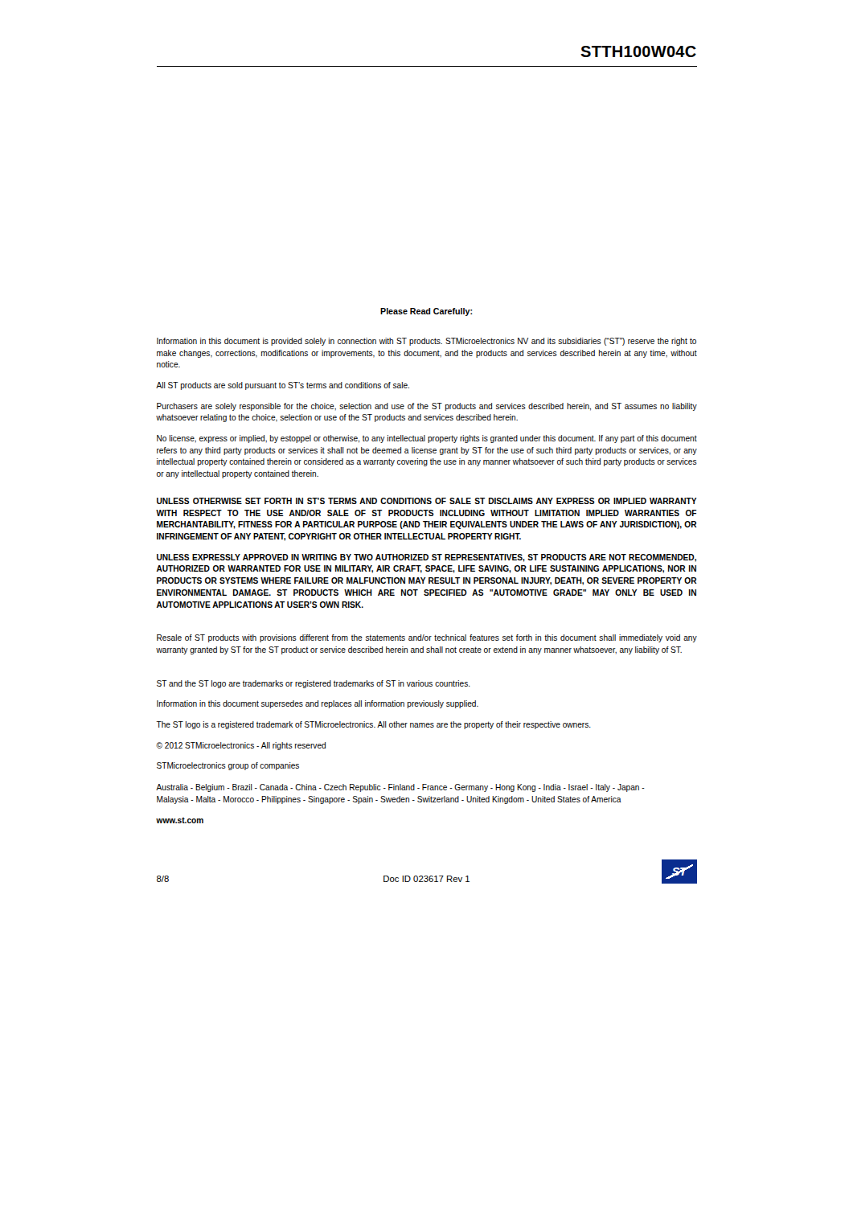STTH100W04C
Please Read Carefully:
Information in this document is provided solely in connection with ST products. STMicroelectronics NV and its subsidiaries (“ST”) reserve the right to make changes, corrections, modifications or improvements, to this document, and the products and services described herein at any time, without notice.
All ST products are sold pursuant to ST’s terms and conditions of sale.
Purchasers are solely responsible for the choice, selection and use of the ST products and services described herein, and ST assumes no liability whatsoever relating to the choice, selection or use of the ST products and services described herein.
No license, express or implied, by estoppel or otherwise, to any intellectual property rights is granted under this document. If any part of this document refers to any third party products or services it shall not be deemed a license grant by ST for the use of such third party products or services, or any intellectual property contained therein or considered as a warranty covering the use in any manner whatsoever of such third party products or services or any intellectual property contained therein.
UNLESS OTHERWISE SET FORTH IN ST’S TERMS AND CONDITIONS OF SALE ST DISCLAIMS ANY EXPRESS OR IMPLIED WARRANTY WITH RESPECT TO THE USE AND/OR SALE OF ST PRODUCTS INCLUDING WITHOUT LIMITATION IMPLIED WARRANTIES OF MERCHANTABILITY, FITNESS FOR A PARTICULAR PURPOSE (AND THEIR EQUIVALENTS UNDER THE LAWS OF ANY JURISDICTION), OR INFRINGEMENT OF ANY PATENT, COPYRIGHT OR OTHER INTELLECTUAL PROPERTY RIGHT.
UNLESS EXPRESSLY APPROVED IN WRITING BY TWO AUTHORIZED ST REPRESENTATIVES, ST PRODUCTS ARE NOT RECOMMENDED, AUTHORIZED OR WARRANTED FOR USE IN MILITARY, AIR CRAFT, SPACE, LIFE SAVING, OR LIFE SUSTAINING APPLICATIONS, NOR IN PRODUCTS OR SYSTEMS WHERE FAILURE OR MALFUNCTION MAY RESULT IN PERSONAL INJURY, DEATH, OR SEVERE PROPERTY OR ENVIRONMENTAL DAMAGE. ST PRODUCTS WHICH ARE NOT SPECIFIED AS "AUTOMOTIVE GRADE" MAY ONLY BE USED IN AUTOMOTIVE APPLICATIONS AT USER’S OWN RISK.
Resale of ST products with provisions different from the statements and/or technical features set forth in this document shall immediately void any warranty granted by ST for the ST product or service described herein and shall not create or extend in any manner whatsoever, any liability of ST.
ST and the ST logo are trademarks or registered trademarks of ST in various countries.
Information in this document supersedes and replaces all information previously supplied.
The ST logo is a registered trademark of STMicroelectronics. All other names are the property of their respective owners.
© 2012 STMicroelectronics - All rights reserved
STMicroelectronics group of companies
Australia - Belgium - Brazil - Canada - China - Czech Republic - Finland - France - Germany - Hong Kong - India - Israel - Italy - Japan -
Malaysia - Malta - Morocco - Philippines - Singapore - Spain - Sweden - Switzerland - United Kingdom - United States of America
www.st.com
8/8
Doc ID 023617 Rev 1